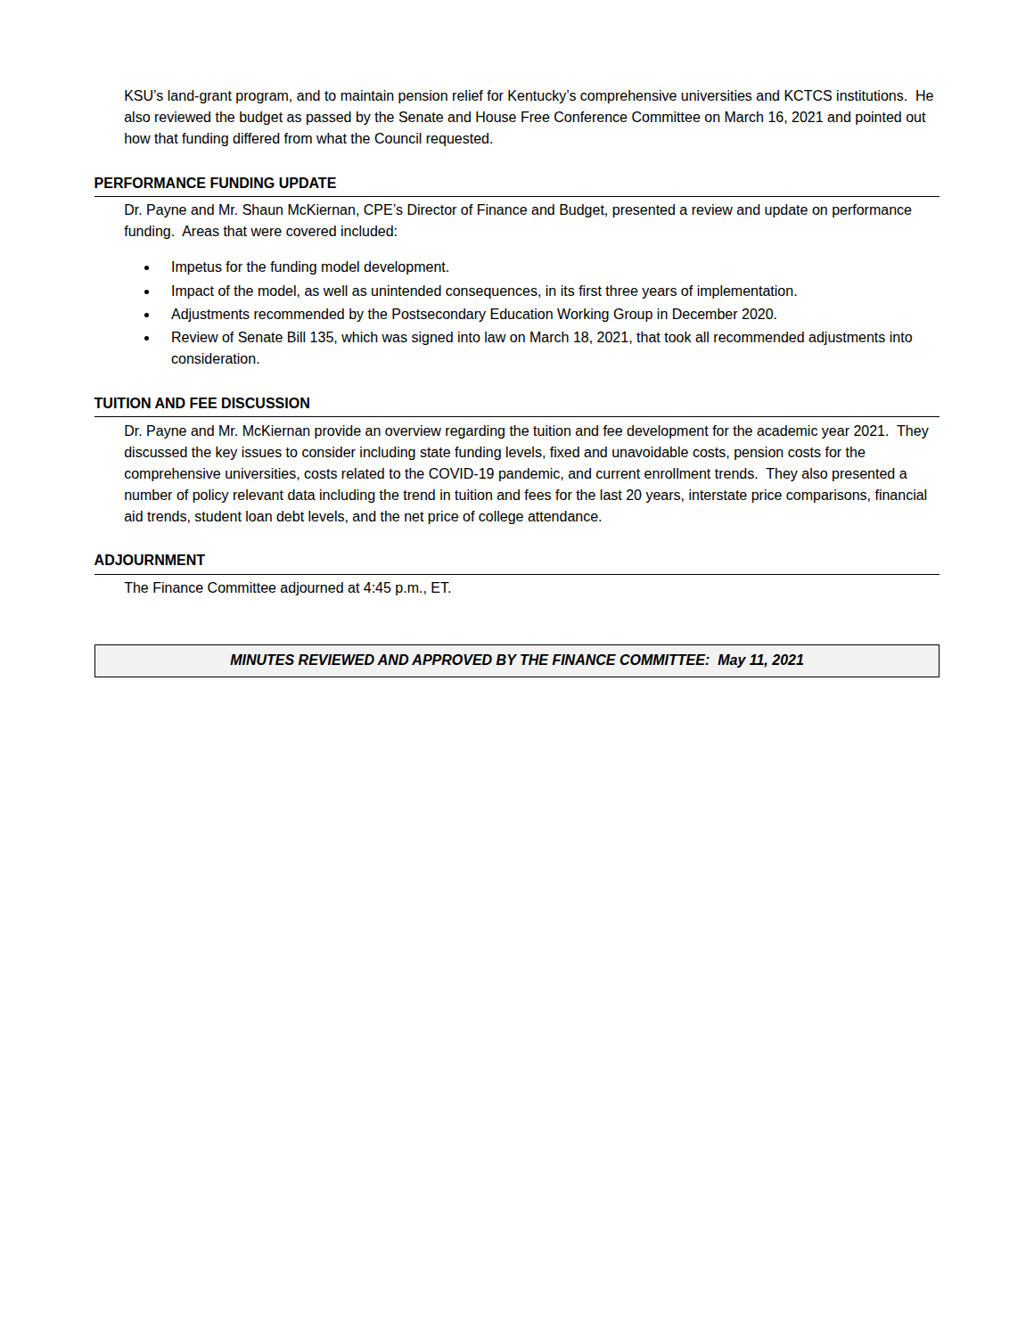KSU’s land-grant program, and to maintain pension relief for Kentucky’s comprehensive universities and KCTCS institutions. He also reviewed the budget as passed by the Senate and House Free Conference Committee on March 16, 2021 and pointed out how that funding differed from what the Council requested.
Performance Funding Update
Dr. Payne and Mr. Shaun McKiernan, CPE’s Director of Finance and Budget, presented a review and update on performance funding. Areas that were covered included:
Impetus for the funding model development.
Impact of the model, as well as unintended consequences, in its first three years of implementation.
Adjustments recommended by the Postsecondary Education Working Group in December 2020.
Review of Senate Bill 135, which was signed into law on March 18, 2021, that took all recommended adjustments into consideration.
Tuition and Fee Discussion
Dr. Payne and Mr. McKiernan provide an overview regarding the tuition and fee development for the academic year 2021. They discussed the key issues to consider including state funding levels, fixed and unavoidable costs, pension costs for the comprehensive universities, costs related to the COVID-19 pandemic, and current enrollment trends. They also presented a number of policy relevant data including the trend in tuition and fees for the last 20 years, interstate price comparisons, financial aid trends, student loan debt levels, and the net price of college attendance.
Adjournment
The Finance Committee adjourned at 4:45 p.m., ET.
MINUTES REVIEWED AND APPROVED BY THE FINANCE COMMITTEE: May 11, 2021